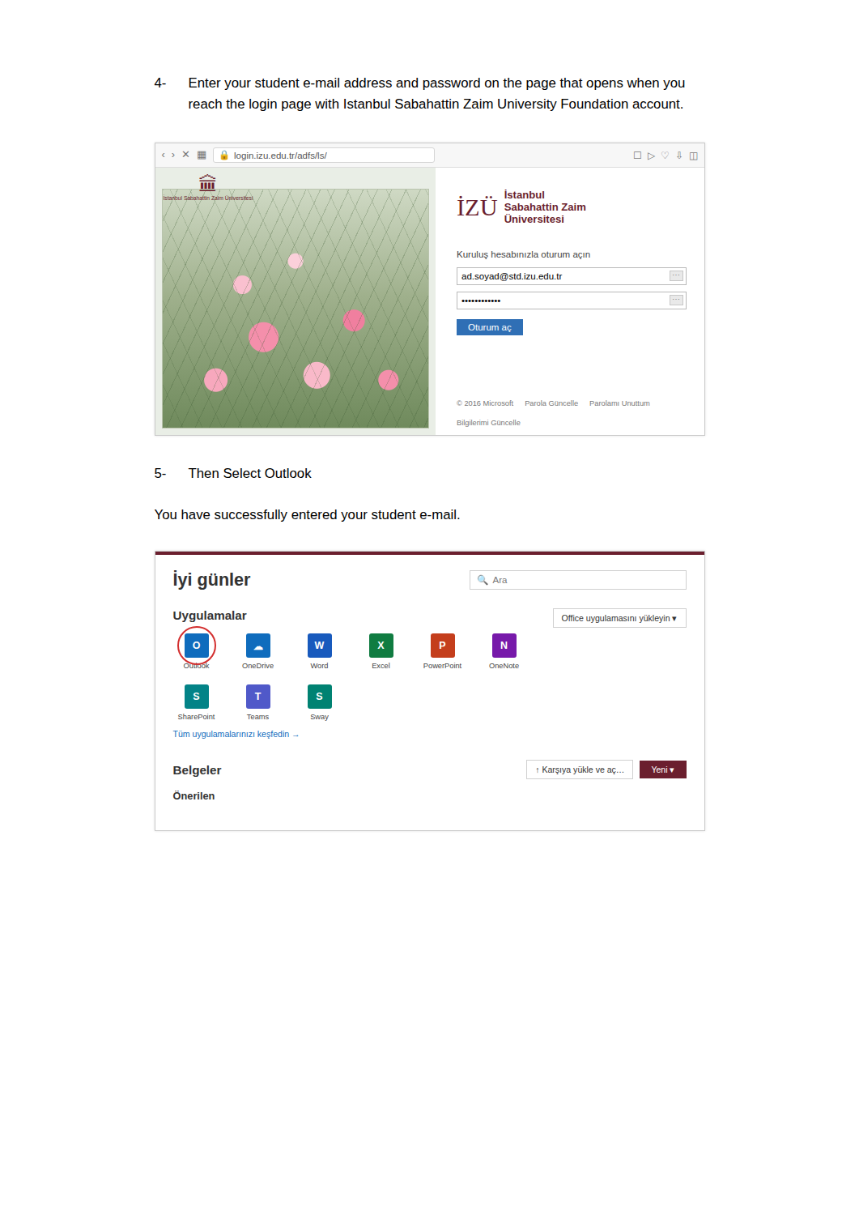4- Enter your student e-mail address and password on the page that opens when you reach the login page with Istanbul Sabahattin Zaim University Foundation account.
‹ › ✕ ▦ 🔒login.izu.edu.tr/adfs/ls/ ☐ ▷ ♡ ⇩ ◫
🏛 İstanbul Sabahattin Zaim Üniversitesi
İZÜ İstanbul
Sabahattin Zaim
Üniversitesi
Kuruluş hesabınızla oturum açın
⋯
⋯
Oturum aç
© 2016 Microsoft Parola Güncelle Parolamı Unuttum Bilgilerimi Güncelle
5- Then Select Outlook
You have successfully entered your student e-mail.
İyi günler
🔍Ara
Uygulamalar
O
Outlook
☁
OneDrive
W
Word
X
Excel
P
PowerPoint
N
OneNote
S
SharePoint
T
Teams
S
Sway
Office uygulamasını yükleyin ▾
Tüm uygulamalarınızı keşfedin →
Belgeler
↑ Karşıya yükle ve aç… Yeni ▾
Önerilen